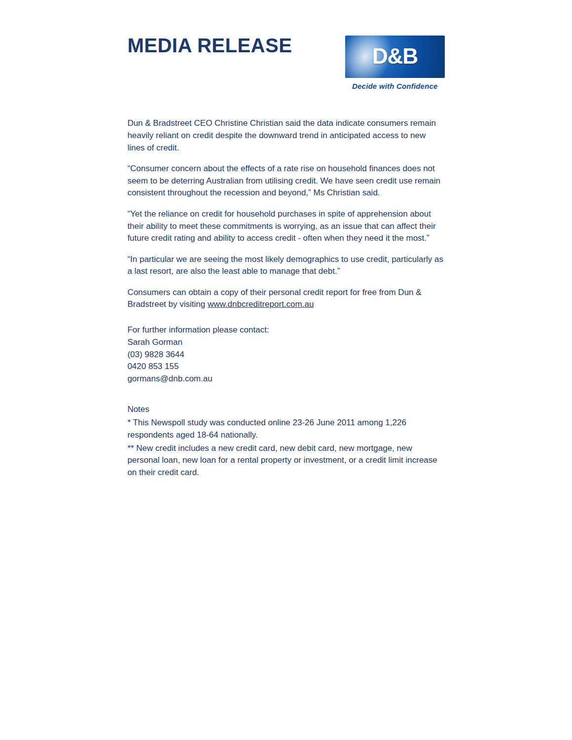MEDIA RELEASE
D&B
Decide with Confidence
Dun & Bradstreet CEO Christine Christian said the data indicate consumers remain heavily reliant on credit despite the downward trend in anticipated access to new lines of credit.
“Consumer concern about the effects of a rate rise on household finances does not seem to be deterring Australian from utilising credit. We have seen credit use remain consistent throughout the recession and beyond,” Ms Christian said.
“Yet the reliance on credit for household purchases in spite of apprehension about their ability to meet these commitments is worrying, as an issue that can affect their future credit rating and ability to access credit - often when they need it the most.”
“In particular we are seeing the most likely demographics to use credit, particularly as a last resort, are also the least able to manage that debt.”
Consumers can obtain a copy of their personal credit report for free from Dun & Bradstreet by visiting www.dnbcreditreport.com.au
For further information please contact:
Sarah Gorman
(03) 9828 3644
0420 853 155
gormans@dnb.com.au
Notes
* This Newspoll study was conducted online 23-26 June 2011 among 1,226 respondents aged 18-64 nationally.
** New credit includes a new credit card, new debit card, new mortgage, new personal loan, new loan for a rental property or investment, or a credit limit increase on their credit card.